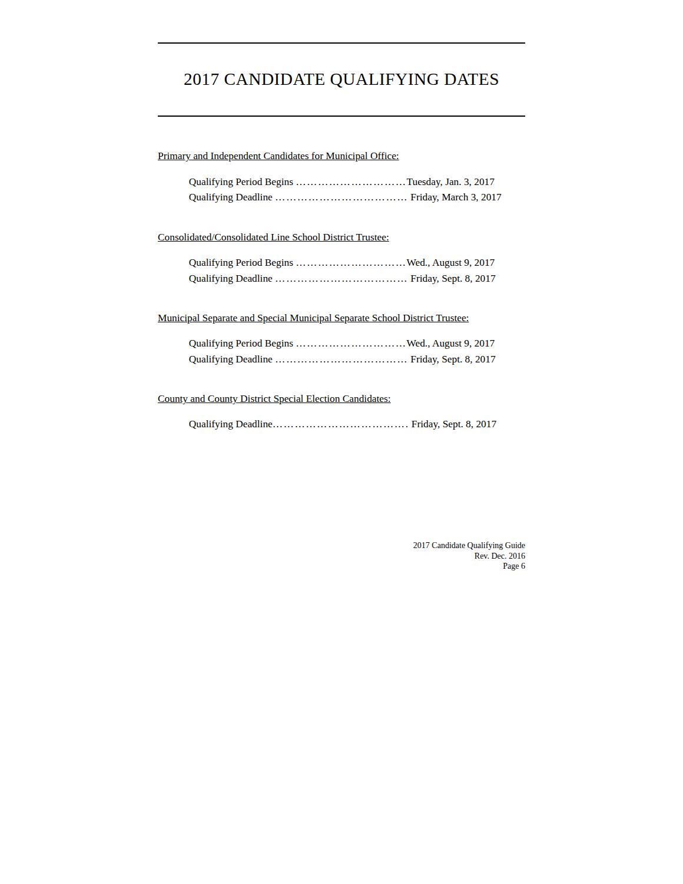2017 CANDIDATE QUALIFYING DATES
Primary and Independent Candidates for Municipal Office:
Qualifying Period Begins …………………………Tuesday, Jan. 3, 2017
Qualifying Deadline ……………………………… Friday, March 3, 2017
Consolidated/Consolidated Line School District Trustee:
Qualifying Period Begins …………………………Wed., August 9, 2017
Qualifying Deadline ……………………………… Friday, Sept. 8, 2017
Municipal Separate and Special Municipal Separate School District Trustee:
Qualifying Period Begins …………………………Wed., August 9, 2017
Qualifying Deadline ……………………………… Friday, Sept. 8, 2017
County and County District Special Election Candidates:
Qualifying Deadline………………………………. Friday, Sept. 8, 2017
2017 Candidate Qualifying Guide
Rev. Dec. 2016
Page 6